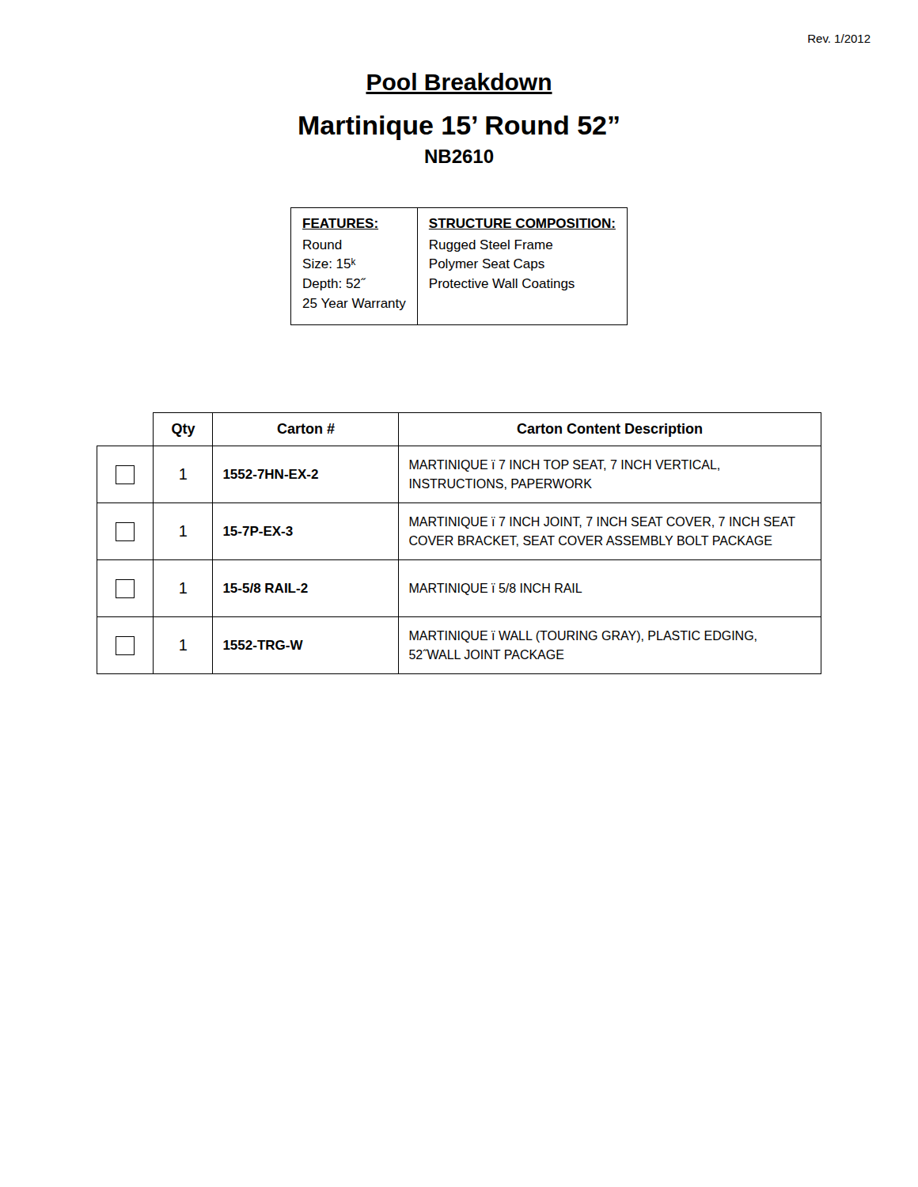Rev. 1/2012
Pool Breakdown
Martinique 15’ Round 52”
NB2610
| FEATURES: Round Size: 15ᵏ Depth: 52˝ 25 Year Warranty | STRUCTURE COMPOSITION: Rugged Steel Frame Polymer Seat Caps Protective Wall Coatings |
| | Qty | Carton # | Carton Content Description |
| --- | --- | --- | --- |
| | 1 | 1552-7HN-EX-2 | MARTINIQUE ï 7 INCH TOP SEAT, 7 INCH VERTICAL, INSTRUCTIONS, PAPERWORK |
| | 1 | 15-7P-EX-3 | MARTINIQUE ï 7 INCH JOINT, 7 INCH SEAT COVER, 7 INCH SEAT COVER BRACKET, SEAT COVER ASSEMBLY BOLT PACKAGE |
| | 1 | 15-5/8 RAIL-2 | MARTINIQUE ï 5/8 INCH RAIL |
| | 1 | 1552-TRG-W | MARTINIQUE ï WALL (TOURING GRAY), PLASTIC EDGING, 52˝WALL JOINT PACKAGE |